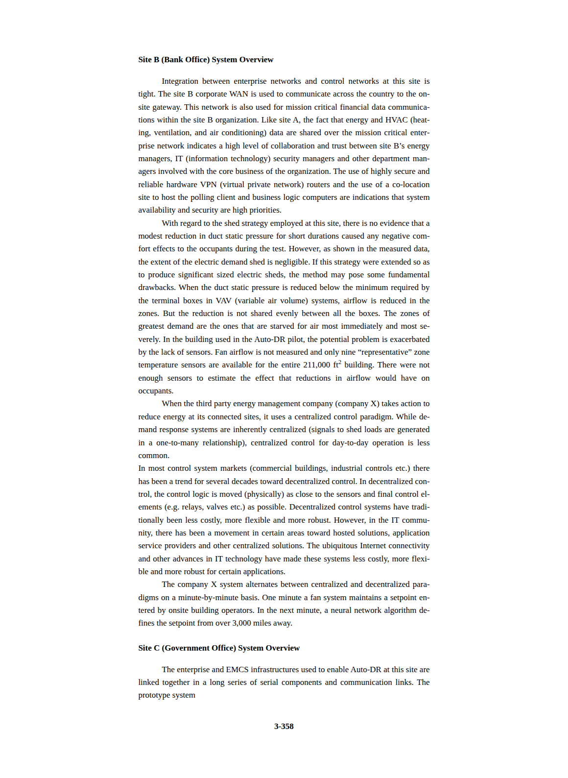Site B (Bank Office) System Overview
Integration between enterprise networks and control networks at this site is tight. The site B corporate WAN is used to communicate across the country to the on-site gateway. This network is also used for mission critical financial data communications within the site B organization. Like site A, the fact that energy and HVAC (heating, ventilation, and air conditioning) data are shared over the mission critical enterprise network indicates a high level of collaboration and trust between site B’s energy managers, IT (information technology) security managers and other department managers involved with the core business of the organization. The use of highly secure and reliable hardware VPN (virtual private network) routers and the use of a co-location site to host the polling client and business logic computers are indications that system availability and security are high priorities.
With regard to the shed strategy employed at this site, there is no evidence that a modest reduction in duct static pressure for short durations caused any negative comfort effects to the occupants during the test. However, as shown in the measured data, the extent of the electric demand shed is negligible. If this strategy were extended so as to produce significant sized electric sheds, the method may pose some fundamental drawbacks. When the duct static pressure is reduced below the minimum required by the terminal boxes in VAV (variable air volume) systems, airflow is reduced in the zones. But the reduction is not shared evenly between all the boxes. The zones of greatest demand are the ones that are starved for air most immediately and most severely. In the building used in the Auto-DR pilot, the potential problem is exacerbated by the lack of sensors. Fan airflow is not measured and only nine “representative” zone temperature sensors are available for the entire 211,000 ft2 building. There were not enough sensors to estimate the effect that reductions in airflow would have on occupants.
When the third party energy management company (company X) takes action to reduce energy at its connected sites, it uses a centralized control paradigm. While demand response systems are inherently centralized (signals to shed loads are generated in a one-to-many relationship), centralized control for day-to-day operation is less common.
In most control system markets (commercial buildings, industrial controls etc.) there has been a trend for several decades toward decentralized control. In decentralized control, the control logic is moved (physically) as close to the sensors and final control elements (e.g. relays, valves etc.) as possible. Decentralized control systems have traditionally been less costly, more flexible and more robust. However, in the IT community, there has been a movement in certain areas toward hosted solutions, application service providers and other centralized solutions. The ubiquitous Internet connectivity and other advances in IT technology have made these systems less costly, more flexible and more robust for certain applications.
The company X system alternates between centralized and decentralized paradigms on a minute-by-minute basis. One minute a fan system maintains a setpoint entered by onsite building operators. In the next minute, a neural network algorithm defines the setpoint from over 3,000 miles away.
Site C (Government Office) System Overview
The enterprise and EMCS infrastructures used to enable Auto-DR at this site are linked together in a long series of serial components and communication links. The prototype system
3-358